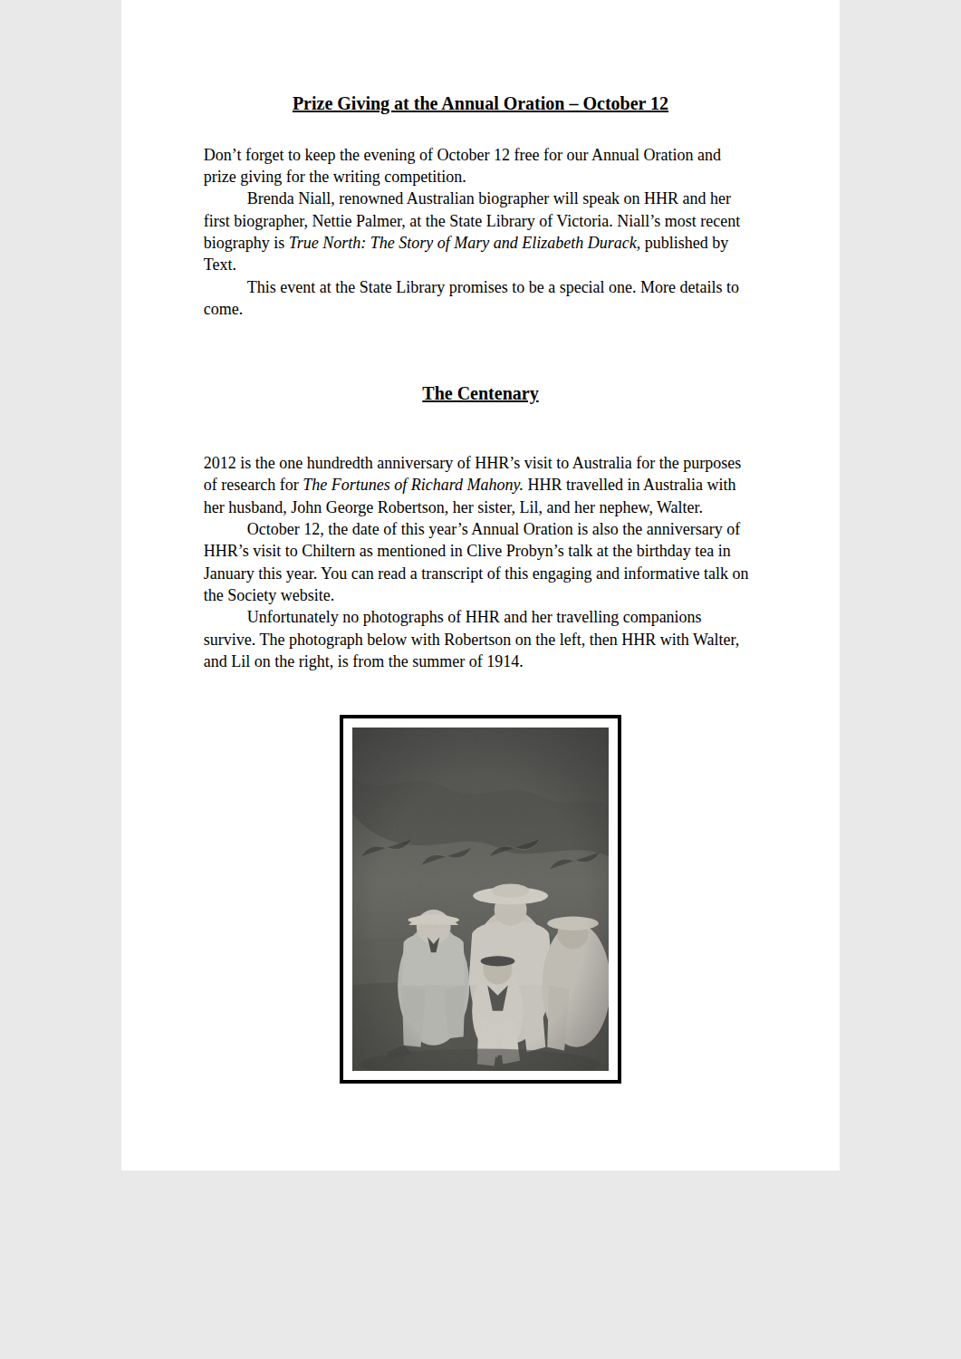Prize Giving at the Annual Oration – October 12
Don’t forget to keep the evening of October 12 free for our Annual Oration and prize giving for the writing competition.
Brenda Niall, renowned Australian biographer will speak on HHR and her first biographer, Nettie Palmer, at the State Library of Victoria. Niall’s most recent biography is True North: The Story of Mary and Elizabeth Durack, published by Text.
This event at the State Library promises to be a special one. More details to come.
The Centenary
2012 is the one hundredth anniversary of HHR’s visit to Australia for the purposes of research for The Fortunes of Richard Mahony. HHR travelled in Australia with her husband, John George Robertson, her sister, Lil, and her nephew, Walter.
October 12, the date of this year’s Annual Oration is also the anniversary of HHR’s visit to Chiltern as mentioned in Clive Probyn’s talk at the birthday tea in January this year. You can read a transcript of this engaging and informative talk on the Society website.
Unfortunately no photographs of HHR and her travelling companions survive. The photograph below with Robertson on the left, then HHR with Walter, and Lil on the right, is from the summer of 1914.